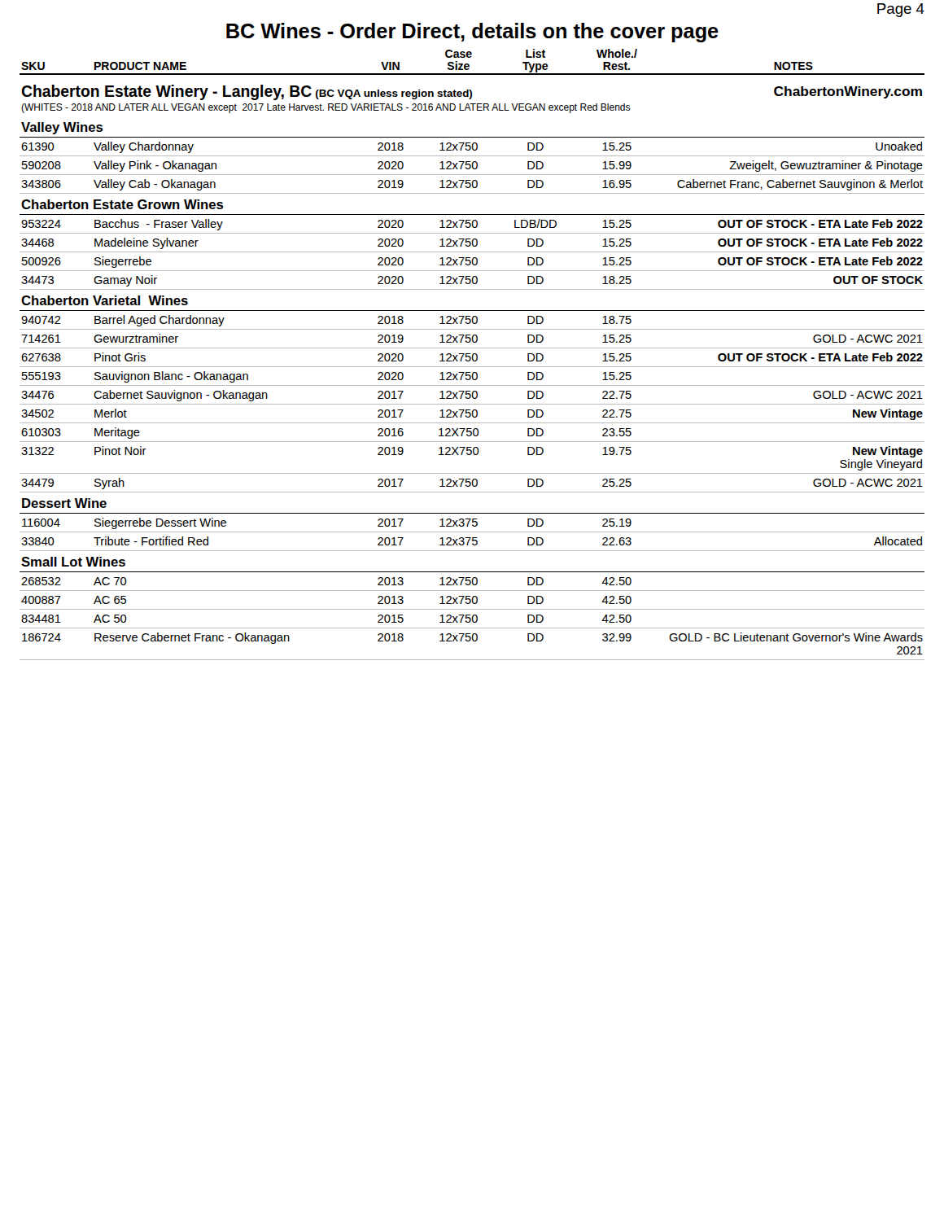Page 4
BC Wines - Order Direct, details on the cover page
| SKU | PRODUCT NAME | VIN | Case Size | List Type | Whole./ Rest. | NOTES |
| --- | --- | --- | --- | --- | --- | --- |
| Chaberton Estate Winery - Langley, BC (BC VQA unless region stated) | ChabertonWinery.com |
| (WHITES - 2018 AND LATER ALL VEGAN except 2017 Late Harvest. RED VARIETALS - 2016 AND LATER ALL VEGAN except Red Blends |
| Valley Wines |
| 61390 | Valley Chardonnay | 2018 | 12x750 | DD | 15.25 | Unoaked |
| 590208 | Valley Pink - Okanagan | 2020 | 12x750 | DD | 15.99 | Zweigelt, Gewuztraminer & Pinotage |
| 343806 | Valley Cab - Okanagan | 2019 | 12x750 | DD | 16.95 | Cabernet Franc, Cabernet Sauvginon & Merlot |
| Chaberton Estate Grown Wines |
| 953224 | Bacchus - Fraser Valley | 2020 | 12x750 | LDB/DD | 15.25 | OUT OF STOCK - ETA Late Feb 2022 |
| 34468 | Madeleine Sylvaner | 2020 | 12x750 | DD | 15.25 | OUT OF STOCK - ETA Late Feb 2022 |
| 500926 | Siegerrebe | 2020 | 12x750 | DD | 15.25 | OUT OF STOCK - ETA Late Feb 2022 |
| 34473 | Gamay Noir | 2020 | 12x750 | DD | 18.25 | OUT OF STOCK |
| Chaberton Varietal Wines |
| 940742 | Barrel Aged Chardonnay | 2018 | 12x750 | DD | 18.75 | |
| 714261 | Gewurztraminer | 2019 | 12x750 | DD | 15.25 | GOLD - ACWC 2021 |
| 627638 | Pinot Gris | 2020 | 12x750 | DD | 15.25 | OUT OF STOCK - ETA Late Feb 2022 |
| 555193 | Sauvignon Blanc - Okanagan | 2020 | 12x750 | DD | 15.25 | |
| 34476 | Cabernet Sauvignon - Okanagan | 2017 | 12x750 | DD | 22.75 | GOLD - ACWC 2021 |
| 34502 | Merlot | 2017 | 12x750 | DD | 22.75 | New Vintage |
| 610303 | Meritage | 2016 | 12X750 | DD | 23.55 | |
| 31322 | Pinot Noir | 2019 | 12X750 | DD | 19.75 | New Vintage Single Vineyard |
| 34479 | Syrah | 2017 | 12x750 | DD | 25.25 | GOLD - ACWC 2021 |
| Dessert Wine |
| 116004 | Siegerrebe Dessert Wine | 2017 | 12x375 | DD | 25.19 | |
| 33840 | Tribute - Fortified Red | 2017 | 12x375 | DD | 22.63 | Allocated |
| Small Lot Wines |
| 268532 | AC 70 | 2013 | 12x750 | DD | 42.50 | |
| 400887 | AC 65 | 2013 | 12x750 | DD | 42.50 | |
| 834481 | AC 50 | 2015 | 12x750 | DD | 42.50 | |
| 186724 | Reserve Cabernet Franc - Okanagan | 2018 | 12x750 | DD | 32.99 | GOLD - BC Lieutenant Governor's Wine Awards 2021 |